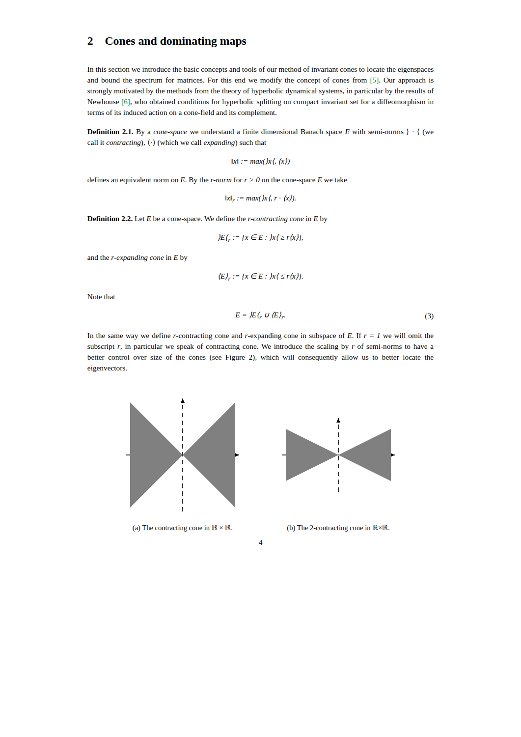2 Cones and dominating maps
In this section we introduce the basic concepts and tools of our method of invariant cones to locate the eigenspaces and bound the spectrum for matrices. For this end we modify the concept of cones from [5]. Our approach is strongly motivated by the methods from the theory of hyperbolic dynamical systems, in particular by the results of Newhouse [6], who obtained conditions for hyperbolic splitting on compact invariant set for a diffeomorphism in terms of its induced action on a cone-field and its complement.
Definition 2.1. By a cone-space we understand a finite dimensional Banach space E with semi-norms ⟩ · ⟨ (we call it contracting), ⟨·⟩ (which we call expanding) such that
‖x‖ := max(⟩x⟨, ⟨x⟩)
defines an equivalent norm on E. By the r-norm for r > 0 on the cone-space E we take
‖x‖r := max(⟩x⟨, r · ⟨x⟩).
Definition 2.2. Let E be a cone-space. We define the r-contracting cone in E by
⟩E⟨r := {x ∈ E : ⟩x⟨ ≥ r⟨x⟩},
and the r-expanding cone in E by
⟨E⟩r := {x ∈ E : ⟩x⟨ ≤ r⟨x⟩}.
Note that
E = ⟩E⟨r ∪ ⟨E⟩r. (3)
In the same way we define r-contracting cone and r-expanding cone in subspace of E. If r = 1 we will omit the subscript r, in particular we speak of contracting cone. We introduce the scaling by r of semi-norms to have a better control over size of the cones (see Figure 2), which will consequently allow us to better locate the eigenvectors.
(a) The contracting cone in ℝ × ℝ.
(b) The 2-contracting cone in ℝ×ℝ.
4